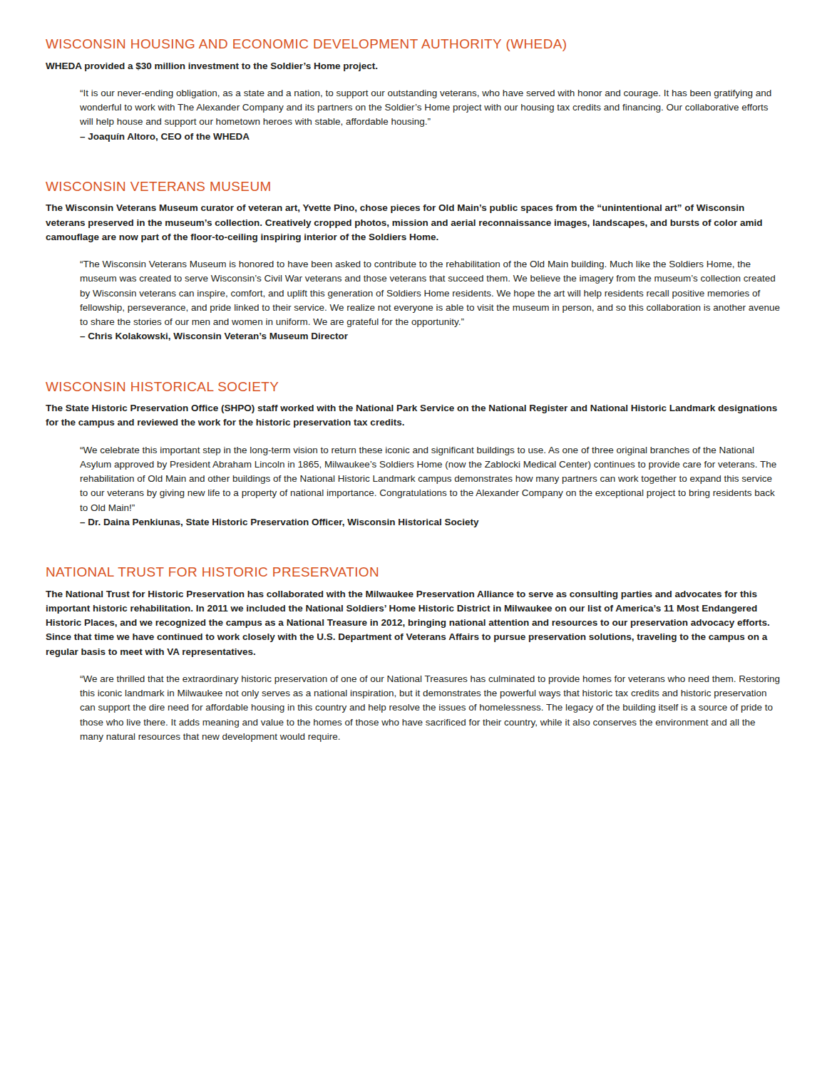Wisconsin Housing and Economic Development Authority (WHEDA)
WHEDA provided a $30 million investment to the Soldier’s Home project.
“It is our never-ending obligation, as a state and a nation, to support our outstanding veterans, who have served with honor and courage. It has been gratifying and wonderful to work with The Alexander Company and its partners on the Soldier’s Home project with our housing tax credits and financing. Our collaborative efforts will help house and support our hometown heroes with stable, affordable housing.”
– Joaquín Altoro, CEO of the WHEDA
Wisconsin Veterans Museum
The Wisconsin Veterans Museum curator of veteran art, Yvette Pino, chose pieces for Old Main’s public spaces from the “unintentional art” of Wisconsin veterans preserved in the museum’s collection. Creatively cropped photos, mission and aerial reconnaissance images, landscapes, and bursts of color amid camouflage are now part of the floor-to-ceiling inspiring interior of the Soldiers Home.
“The Wisconsin Veterans Museum is honored to have been asked to contribute to the rehabilitation of the Old Main building. Much like the Soldiers Home, the museum was created to serve Wisconsin’s Civil War veterans and those veterans that succeed them. We believe the imagery from the museum’s collection created by Wisconsin veterans can inspire, comfort, and uplift this generation of Soldiers Home residents. We hope the art will help residents recall positive memories of fellowship, perseverance, and pride linked to their service. We realize not everyone is able to visit the museum in person, and so this collaboration is another avenue to share the stories of our men and women in uniform. We are grateful for the opportunity.”
– Chris Kolakowski, Wisconsin Veteran’s Museum Director
Wisconsin Historical Society
The State Historic Preservation Office (SHPO) staff worked with the National Park Service on the National Register and National Historic Landmark designations for the campus and reviewed the work for the historic preservation tax credits.
“We celebrate this important step in the long-term vision to return these iconic and significant buildings to use. As one of three original branches of the National Asylum approved by President Abraham Lincoln in 1865, Milwaukee’s Soldiers Home (now the Zablocki Medical Center) continues to provide care for veterans. The rehabilitation of Old Main and other buildings of the National Historic Landmark campus demonstrates how many partners can work together to expand this service to our veterans by giving new life to a property of national importance. Congratulations to the Alexander Company on the exceptional project to bring residents back to Old Main!”
– Dr. Daina Penkiunas, State Historic Preservation Officer, Wisconsin Historical Society
National Trust for Historic Preservation
The National Trust for Historic Preservation has collaborated with the Milwaukee Preservation Alliance to serve as consulting parties and advocates for this important historic rehabilitation. In 2011 we included the National Soldiers’ Home Historic District in Milwaukee on our list of America’s 11 Most Endangered Historic Places, and we recognized the campus as a National Treasure in 2012, bringing national attention and resources to our preservation advocacy efforts. Since that time we have continued to work closely with the U.S. Department of Veterans Affairs to pursue preservation solutions, traveling to the campus on a regular basis to meet with VA representatives.
“We are thrilled that the extraordinary historic preservation of one of our National Treasures has culminated to provide homes for veterans who need them. Restoring this iconic landmark in Milwaukee not only serves as a national inspiration, but it demonstrates the powerful ways that historic tax credits and historic preservation can support the dire need for affordable housing in this country and help resolve the issues of homelessness. The legacy of the building itself is a source of pride to those who live there. It adds meaning and value to the homes of those who have sacrificed for their country, while it also conserves the environment and all the many natural resources that new development would require.